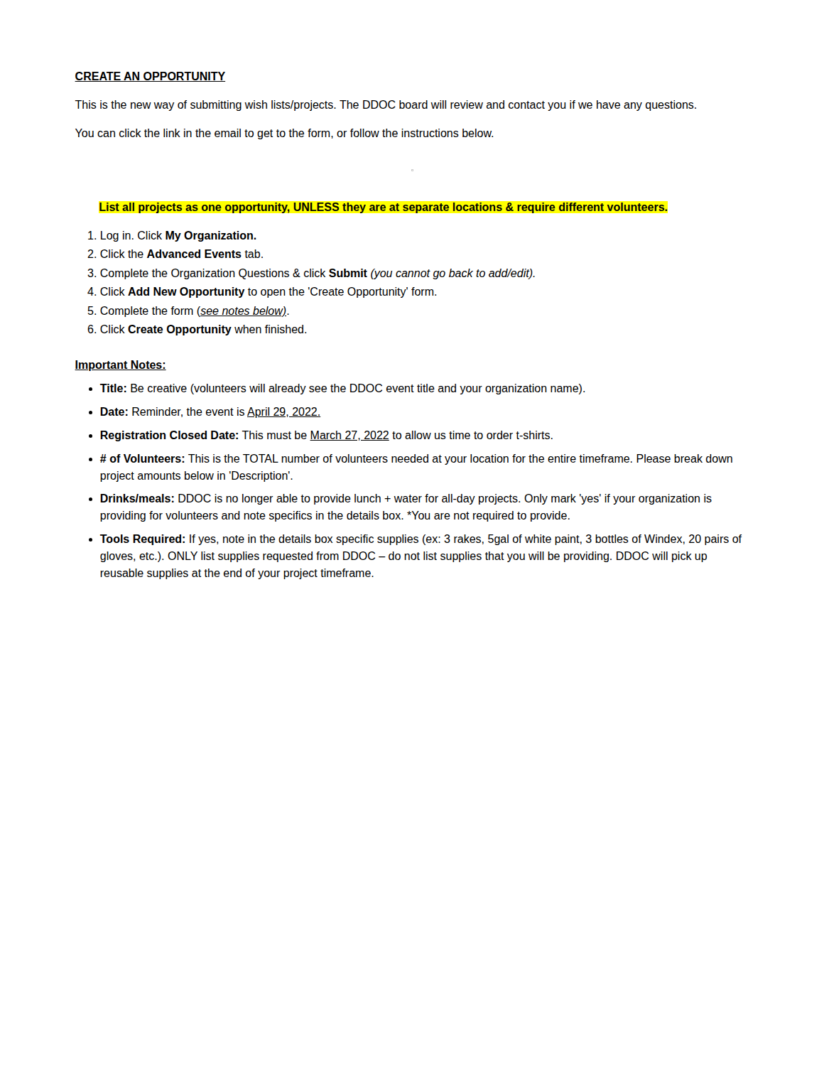CREATE AN OPPORTUNITY
This is the new way of submitting wish lists/projects. The DDOC board will review and contact you if we have any questions.
You can click the link in the email to get to the form, or follow the instructions below.
List all projects as one opportunity, UNLESS they are at separate locations & require different volunteers.
Log in. Click My Organization.
Click the Advanced Events tab.
Complete the Organization Questions & click Submit (you cannot go back to add/edit).
Click Add New Opportunity to open the 'Create Opportunity' form.
Complete the form (see notes below).
Click Create Opportunity when finished.
Important Notes:
Title: Be creative (volunteers will already see the DDOC event title and your organization name).
Date: Reminder, the event is April 29, 2022.
Registration Closed Date: This must be March 27, 2022 to allow us time to order t-shirts.
# of Volunteers: This is the TOTAL number of volunteers needed at your location for the entire timeframe. Please break down project amounts below in 'Description'.
Drinks/meals: DDOC is no longer able to provide lunch + water for all-day projects. Only mark 'yes' if your organization is providing for volunteers and note specifics in the details box. *You are not required to provide.
Tools Required: If yes, note in the details box specific supplies (ex: 3 rakes, 5gal of white paint, 3 bottles of Windex, 20 pairs of gloves, etc.). ONLY list supplies requested from DDOC – do not list supplies that you will be providing. DDOC will pick up reusable supplies at the end of your project timeframe.